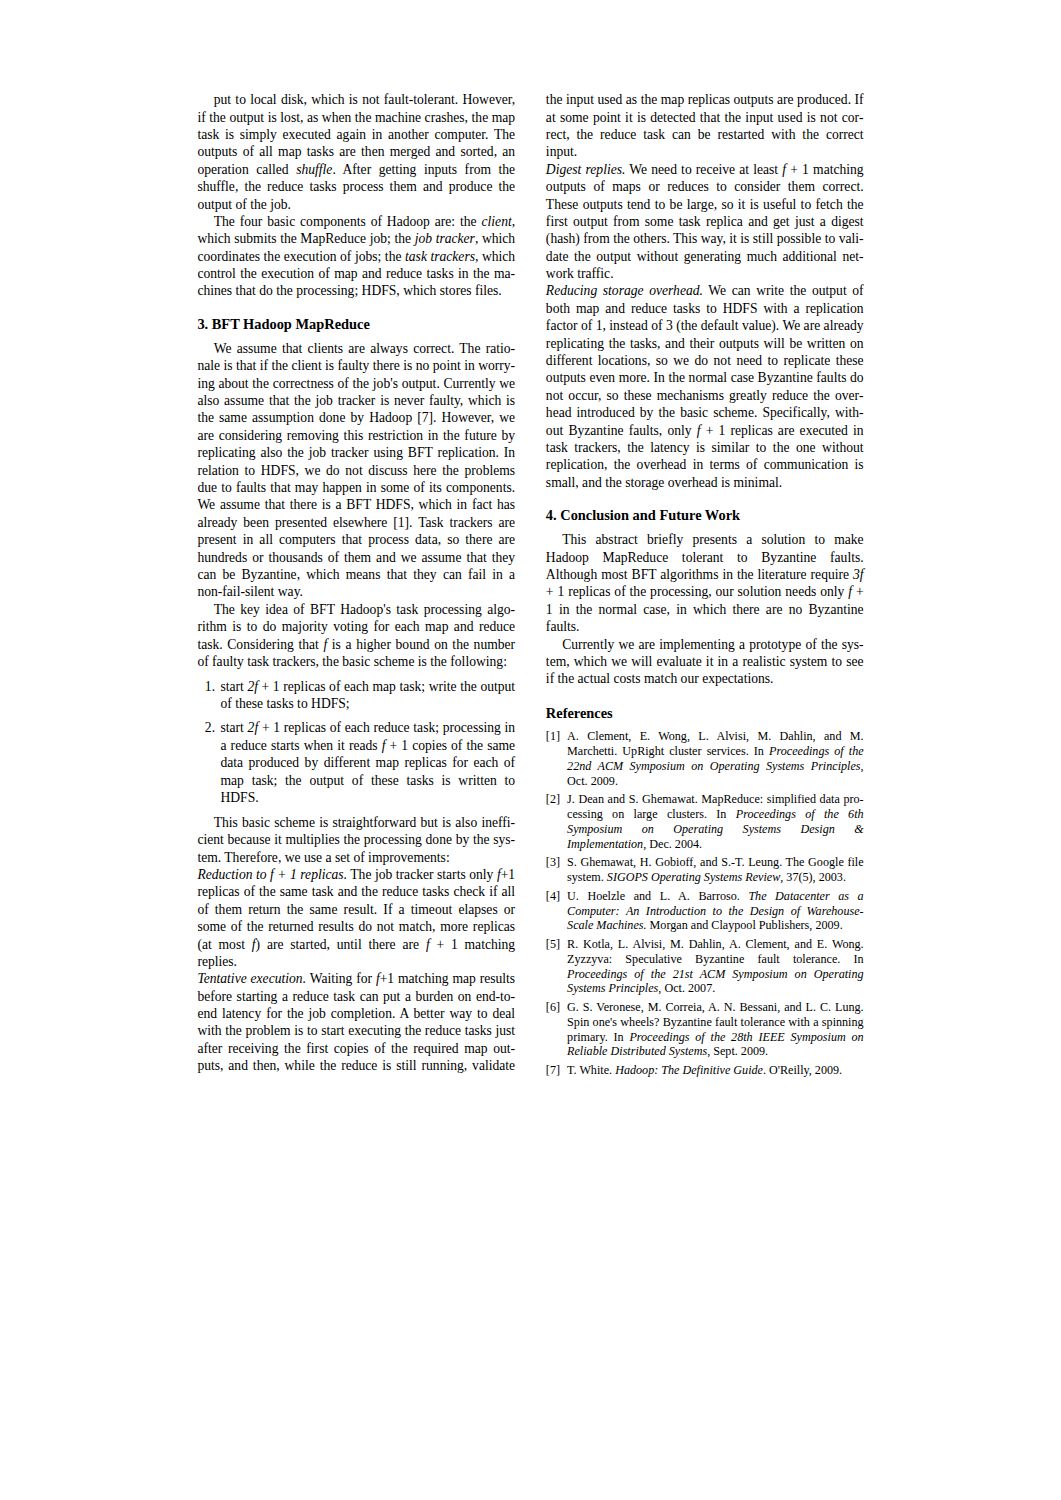put to local disk, which is not fault-tolerant. However, if the output is lost, as when the machine crashes, the map task is simply executed again in another computer. The outputs of all map tasks are then merged and sorted, an operation called shuffle. After getting inputs from the shuffle, the reduce tasks process them and produce the output of the job.
The four basic components of Hadoop are: the client, which submits the MapReduce job; the job tracker, which coordinates the execution of jobs; the task trackers, which control the execution of map and reduce tasks in the machines that do the processing; HDFS, which stores files.
3. BFT Hadoop MapReduce
We assume that clients are always correct. The rationale is that if the client is faulty there is no point in worrying about the correctness of the job's output. Currently we also assume that the job tracker is never faulty, which is the same assumption done by Hadoop [7]. However, we are considering removing this restriction in the future by replicating also the job tracker using BFT replication. In relation to HDFS, we do not discuss here the problems due to faults that may happen in some of its components. We assume that there is a BFT HDFS, which in fact has already been presented elsewhere [1]. Task trackers are present in all computers that process data, so there are hundreds or thousands of them and we assume that they can be Byzantine, which means that they can fail in a non-fail-silent way.
The key idea of BFT Hadoop's task processing algorithm is to do majority voting for each map and reduce task. Considering that f is a higher bound on the number of faulty task trackers, the basic scheme is the following:
start 2f + 1 replicas of each map task; write the output of these tasks to HDFS;
start 2f + 1 replicas of each reduce task; processing in a reduce starts when it reads f + 1 copies of the same data produced by different map replicas for each of map task; the output of these tasks is written to HDFS.
This basic scheme is straightforward but is also inefficient because it multiplies the processing done by the system. Therefore, we use a set of improvements:
Reduction to f + 1 replicas. The job tracker starts only f+1 replicas of the same task and the reduce tasks check if all of them return the same result. If a timeout elapses or some of the returned results do not match, more replicas (at most f) are started, until there are f + 1 matching replies.
Tentative execution. Waiting for f+1 matching map results before starting a reduce task can put a burden on end-to-end latency for the job completion. A better way to deal with the problem is to start executing the reduce tasks just after receiving the first copies of the required map outputs, and then, while the reduce is still running, validate the input used as the map replicas outputs are produced. If at some point it is detected that the input used is not correct, the reduce task can be restarted with the correct input.
Digest replies. We need to receive at least f + 1 matching outputs of maps or reduces to consider them correct. These outputs tend to be large, so it is useful to fetch the first output from some task replica and get just a digest (hash) from the others. This way, it is still possible to validate the output without generating much additional network traffic.
Reducing storage overhead. We can write the output of both map and reduce tasks to HDFS with a replication factor of 1, instead of 3 (the default value). We are already replicating the tasks, and their outputs will be written on different locations, so we do not need to replicate these outputs even more. In the normal case Byzantine faults do not occur, so these mechanisms greatly reduce the overhead introduced by the basic scheme. Specifically, without Byzantine faults, only f + 1 replicas are executed in task trackers, the latency is similar to the one without replication, the overhead in terms of communication is small, and the storage overhead is minimal.
4. Conclusion and Future Work
This abstract briefly presents a solution to make Hadoop MapReduce tolerant to Byzantine faults. Although most BFT algorithms in the literature require 3f + 1 replicas of the processing, our solution needs only f + 1 in the normal case, in which there are no Byzantine faults.
Currently we are implementing a prototype of the system, which we will evaluate it in a realistic system to see if the actual costs match our expectations.
References
[1] A. Clement, E. Wong, L. Alvisi, M. Dahlin, and M. Marchetti. UpRight cluster services. In Proceedings of the 22nd ACM Symposium on Operating Systems Principles, Oct. 2009.
[2] J. Dean and S. Ghemawat. MapReduce: simplified data processing on large clusters. In Proceedings of the 6th Symposium on Operating Systems Design & Implementation, Dec. 2004.
[3] S. Ghemawat, H. Gobioff, and S.-T. Leung. The Google file system. SIGOPS Operating Systems Review, 37(5), 2003.
[4] U. Hoelzle and L. A. Barroso. The Datacenter as a Computer: An Introduction to the Design of Warehouse-Scale Machines. Morgan and Claypool Publishers, 2009.
[5] R. Kotla, L. Alvisi, M. Dahlin, A. Clement, and E. Wong. Zyzzyva: Speculative Byzantine fault tolerance. In Proceedings of the 21st ACM Symposium on Operating Systems Principles, Oct. 2007.
[6] G. S. Veronese, M. Correia, A. N. Bessani, and L. C. Lung. Spin one's wheels? Byzantine fault tolerance with a spinning primary. In Proceedings of the 28th IEEE Symposium on Reliable Distributed Systems, Sept. 2009.
[7] T. White. Hadoop: The Definitive Guide. O'Reilly, 2009.